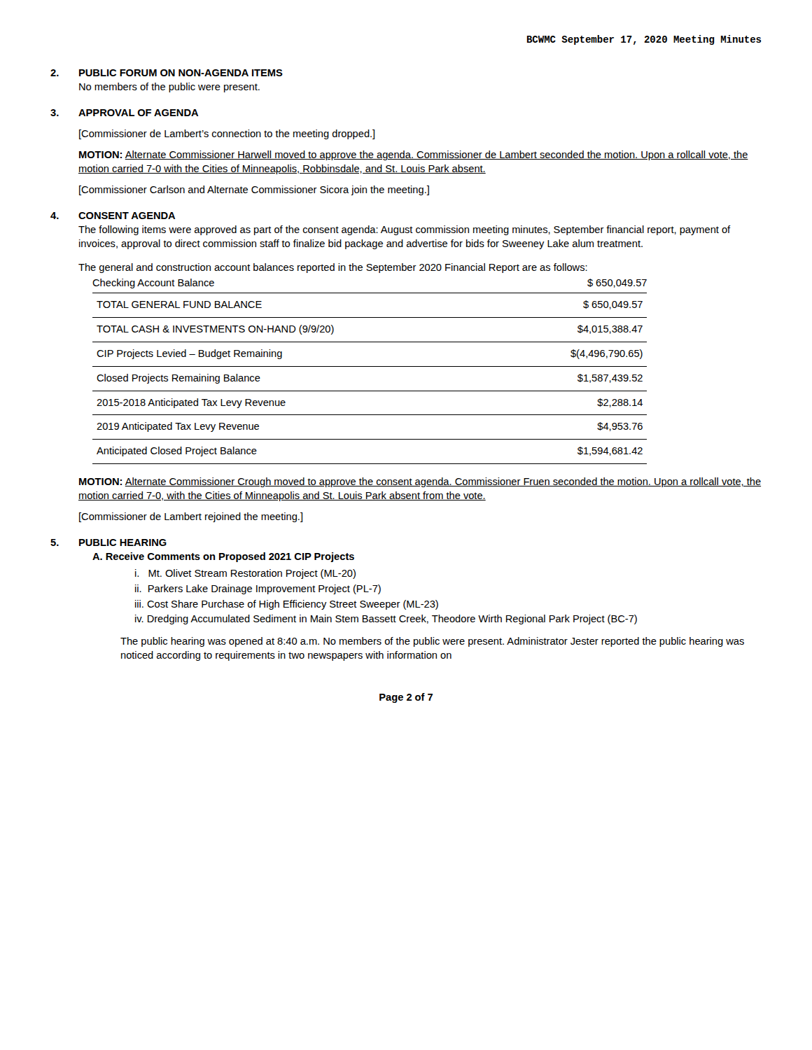BCWMC September 17, 2020 Meeting Minutes
2. Public Forum on Non-Agenda Items
No members of the public were present.
3. Approval of Agenda
[Commissioner de Lambert’s connection to the meeting dropped.]
MOTION: Alternate Commissioner Harwell moved to approve the agenda. Commissioner de Lambert seconded the motion. Upon a rollcall vote, the motion carried 7-0 with the Cities of Minneapolis, Robbinsdale, and St. Louis Park absent.
[Commissioner Carlson and Alternate Commissioner Sicora join the meeting.]
4. Consent Agenda
The following items were approved as part of the consent agenda: August commission meeting minutes, September financial report, payment of invoices, approval to direct commission staff to finalize bid package and advertise for bids for Sweeney Lake alum treatment.
The general and construction account balances reported in the September 2020 Financial Report are as follows:
Checking Account Balance$ 650,049.57
| TOTAL GENERAL FUND BALANCE | $ 650,049.57 |
| TOTAL CASH & INVESTMENTS ON-HAND (9/9/20) | $4,015,388.47 |
| CIP Projects Levied – Budget Remaining | $(4,496,790.65) |
| Closed Projects Remaining Balance | $1,587,439.52 |
| 2015-2018 Anticipated Tax Levy Revenue | $2,288.14 |
| 2019 Anticipated Tax Levy Revenue | $4,953.76 |
| Anticipated Closed Project Balance | $1,594,681.42 |
MOTION: Alternate Commissioner Crough moved to approve the consent agenda. Commissioner Fruen seconded the motion. Upon a rollcall vote, the motion carried 7-0, with the Cities of Minneapolis and St. Louis Park absent from the vote.
[Commissioner de Lambert rejoined the meeting.]
5. Public Hearing
A. Receive Comments on Proposed 2021 CIP Projects
i. Mt. Olivet Stream Restoration Project (ML-20)
ii. Parkers Lake Drainage Improvement Project (PL-7)
iii. Cost Share Purchase of High Efficiency Street Sweeper (ML-23)
iv. Dredging Accumulated Sediment in Main Stem Bassett Creek, Theodore Wirth Regional Park Project (BC-7)
The public hearing was opened at 8:40 a.m. No members of the public were present. Administrator Jester reported the public hearing was noticed according to requirements in two newspapers with information on
Page 2 of 7